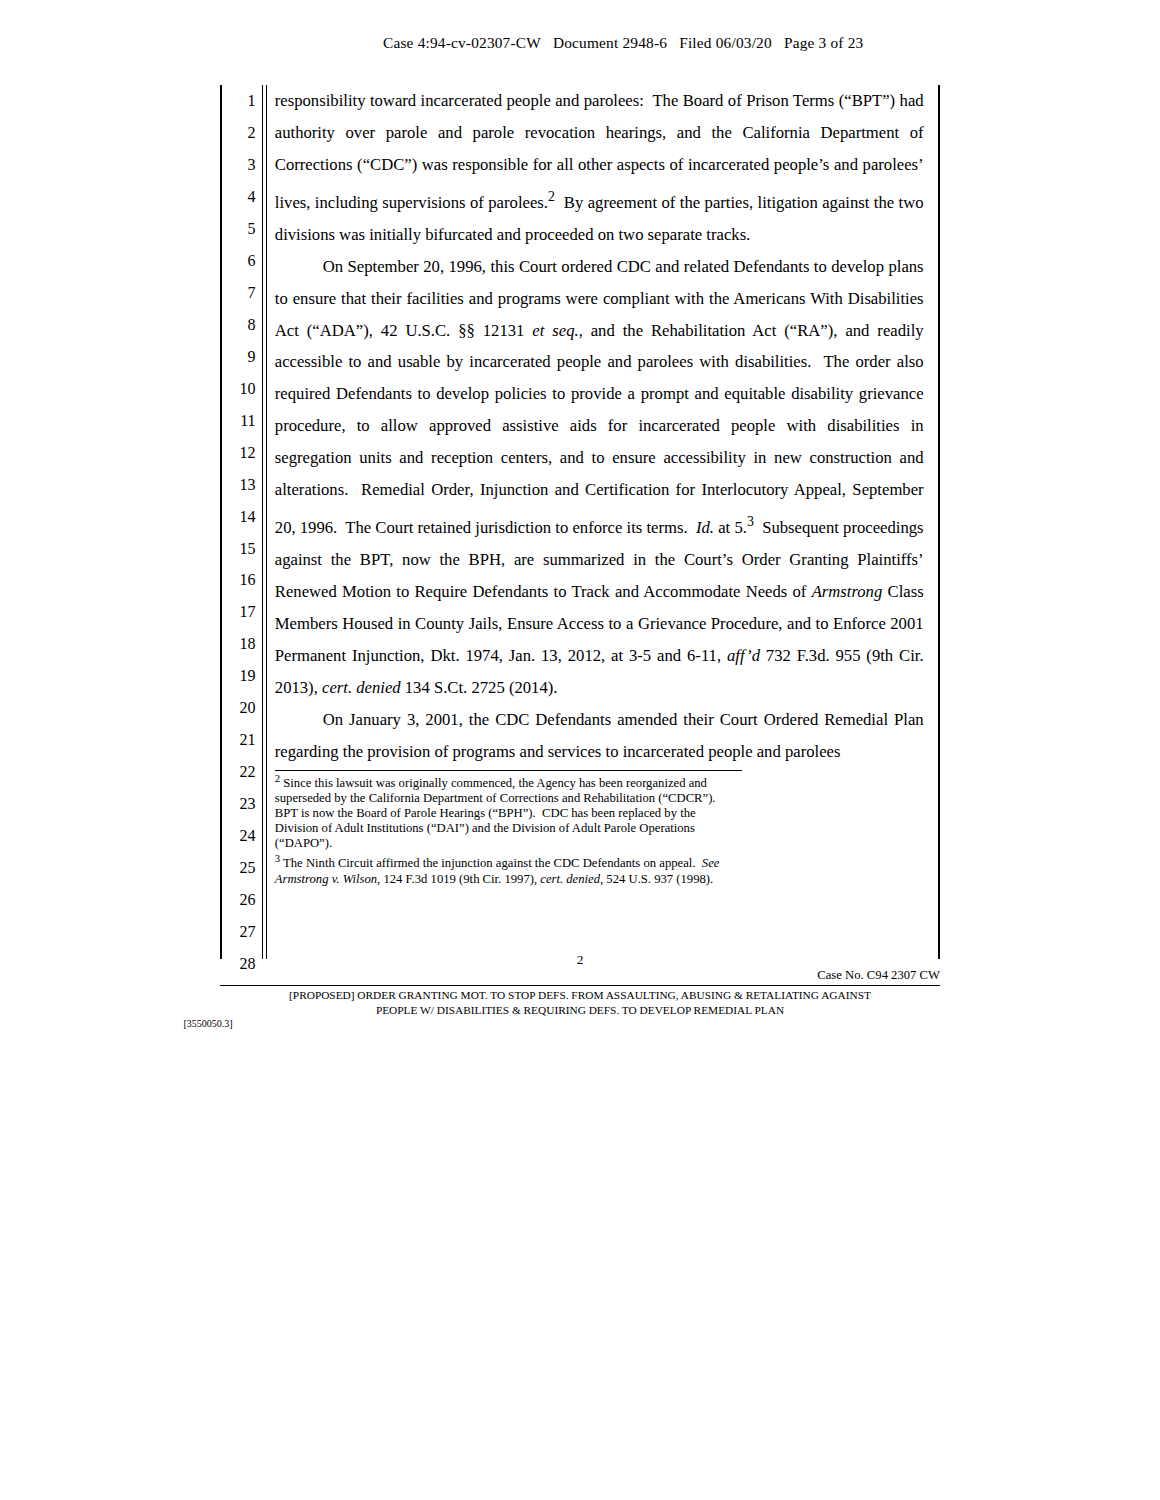Case 4:94-cv-02307-CW Document 2948-6 Filed 06/03/20 Page 3 of 23
1
2
3
4
5
6
7
8
9
10
11
12
13
14
15
16
17
18
19
20
21
22
23
24
25
26
27
28
responsibility toward incarcerated people and parolees: The Board of Prison Terms (“BPT”) had authority over parole and parole revocation hearings, and the California Department of Corrections (“CDC”) was responsible for all other aspects of incarcerated people’s and parolees’ lives, including supervisions of parolees.2 By agreement of the parties, litigation against the two divisions was initially bifurcated and proceeded on two separate tracks.
On September 20, 1996, this Court ordered CDC and related Defendants to develop plans to ensure that their facilities and programs were compliant with the Americans With Disabilities Act (“ADA”), 42 U.S.C. §§ 12131 et seq., and the Rehabilitation Act (“RA”), and readily accessible to and usable by incarcerated people and parolees with disabilities. The order also required Defendants to develop policies to provide a prompt and equitable disability grievance procedure, to allow approved assistive aids for incarcerated people with disabilities in segregation units and reception centers, and to ensure accessibility in new construction and alterations. Remedial Order, Injunction and Certification for Interlocutory Appeal, September 20, 1996. The Court retained jurisdiction to enforce its terms. Id. at 5.3 Subsequent proceedings against the BPT, now the BPH, are summarized in the Court’s Order Granting Plaintiffs’ Renewed Motion to Require Defendants to Track and Accommodate Needs of Armstrong Class Members Housed in County Jails, Ensure Access to a Grievance Procedure, and to Enforce 2001 Permanent Injunction, Dkt. 1974, Jan. 13, 2012, at 3-5 and 6-11, aff’d 732 F.3d. 955 (9th Cir. 2013), cert. denied 134 S.Ct. 2725 (2014).
On January 3, 2001, the CDC Defendants amended their Court Ordered Remedial Plan regarding the provision of programs and services to incarcerated people and parolees
2 Since this lawsuit was originally commenced, the Agency has been reorganized and superseded by the California Department of Corrections and Rehabilitation (“CDCR”). BPT is now the Board of Parole Hearings (“BPH”). CDC has been replaced by the Division of Adult Institutions (“DAI”) and the Division of Adult Parole Operations (“DAPO”).
3 The Ninth Circuit affirmed the injunction against the CDC Defendants on appeal. See Armstrong v. Wilson, 124 F.3d 1019 (9th Cir. 1997), cert. denied, 524 U.S. 937 (1998).
2
Case No. C94 2307 CW
[PROPOSED] ORDER GRANTING MOT. TO STOP DEFS. FROM ASSAULTING, ABUSING & RETALIATING AGAINST
PEOPLE W/ DISABILITIES & REQUIRING DEFS. TO DEVELOP REMEDIAL PLAN
[3550050.3]